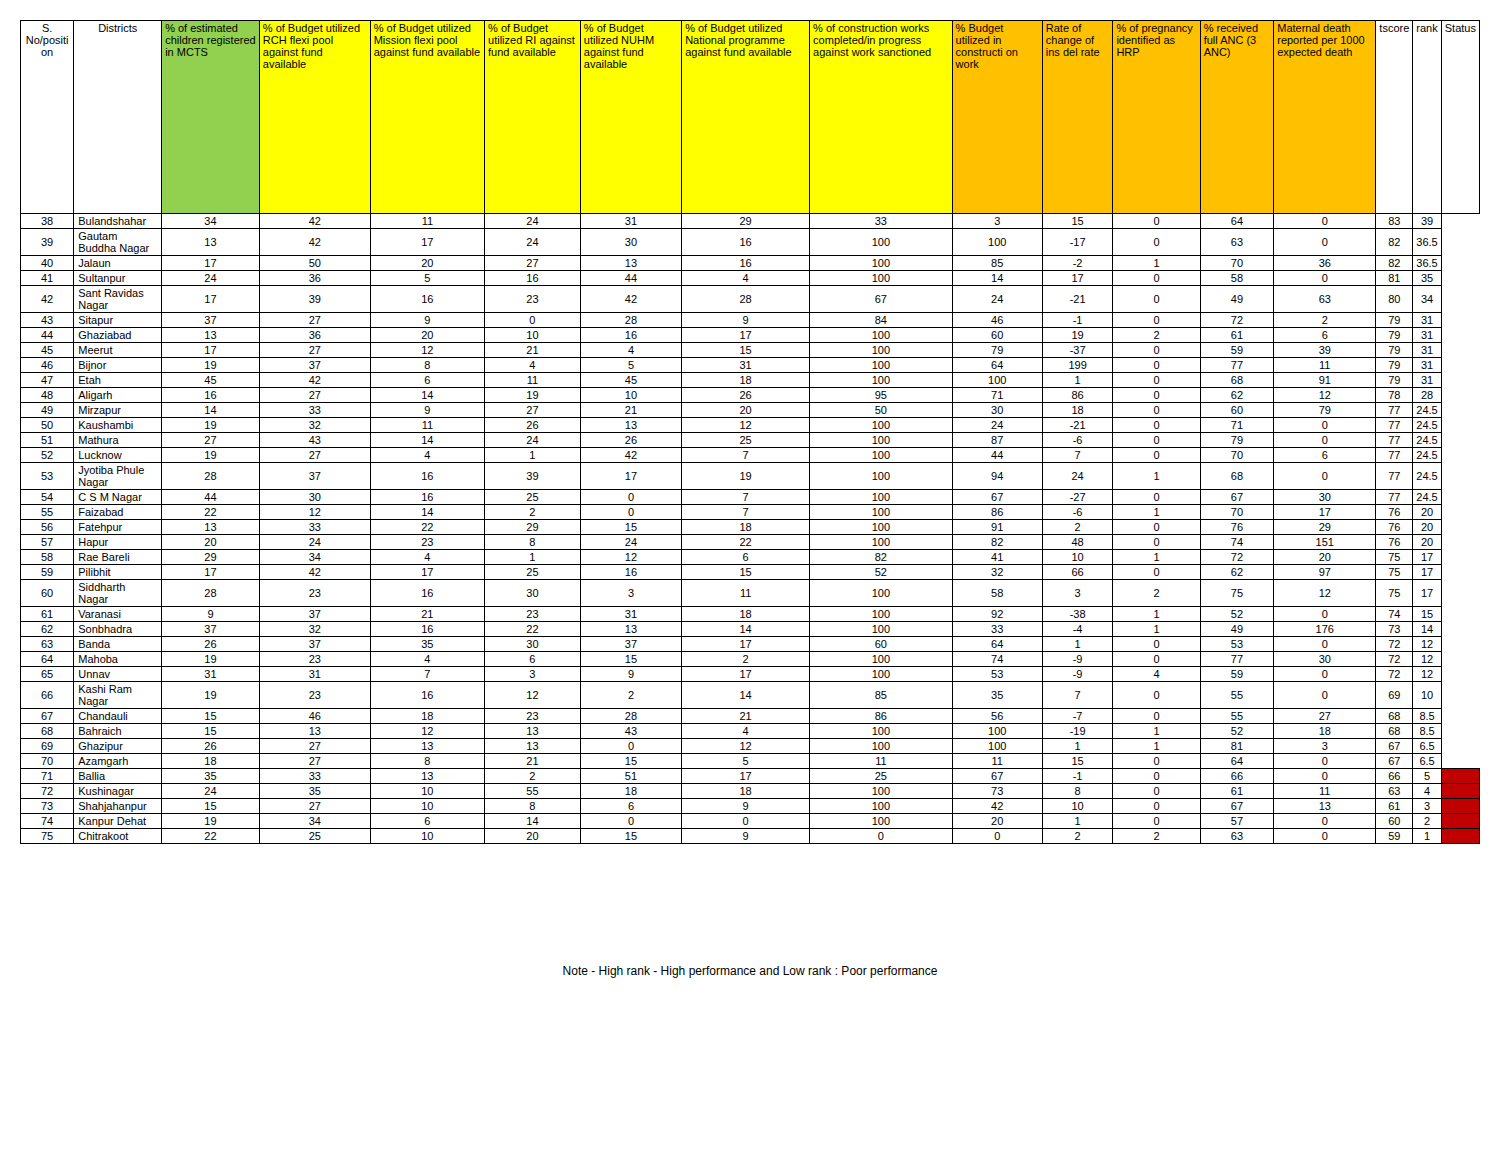| S. No/positi on | Districts | % of estimated children registered in MCTS | % of Budget utilized RCH flexi pool against fund available | % of Budget utilized Mission flexi pool against fund available | % of Budget utilized RI against fund available | % of Budget utilized NUHM against fund available | % of Budget utilized National programme against fund available | % of construction works completed/in progress against work sanctioned | % Budget utilized in constructi on work | Rate of change of ins del rate | % of pregnancy identified as HRP | % received full ANC (3 ANC) | Maternal death reported per 1000 expected death | tscore | rank | Status |
| --- | --- | --- | --- | --- | --- | --- | --- | --- | --- | --- | --- | --- | --- | --- | --- | --- |
| 38 | Bulandshahar | 34 | 42 | 11 | 24 | 31 | 29 | 33 | 3 | 15 | 0 | 64 | 0 | 83 | 39 | |
| 39 | Gautam Buddha Nagar | 13 | 42 | 17 | 24 | 30 | 16 | 100 | 100 | -17 | 0 | 63 | 0 | 82 | 36.5 | |
| 40 | Jalaun | 17 | 50 | 20 | 27 | 13 | 16 | 100 | 85 | -2 | 1 | 70 | 36 | 82 | 36.5 | |
| 41 | Sultanpur | 24 | 36 | 5 | 16 | 44 | 4 | 100 | 14 | 17 | 0 | 58 | 0 | 81 | 35 | |
| 42 | Sant Ravidas Nagar | 17 | 39 | 16 | 23 | 42 | 28 | 67 | 24 | -21 | 0 | 49 | 63 | 80 | 34 | |
| 43 | Sitapur | 37 | 27 | 9 | 0 | 28 | 9 | 84 | 46 | -1 | 0 | 72 | 2 | 79 | 31 | |
| 44 | Ghaziabad | 13 | 36 | 20 | 10 | 16 | 17 | 100 | 60 | 19 | 2 | 61 | 6 | 79 | 31 | |
| 45 | Meerut | 17 | 27 | 12 | 21 | 4 | 15 | 100 | 79 | -37 | 0 | 59 | 39 | 79 | 31 | |
| 46 | Bijnor | 19 | 37 | 8 | 4 | 5 | 31 | 100 | 64 | 199 | 0 | 77 | 11 | 79 | 31 | |
| 47 | Etah | 45 | 42 | 6 | 11 | 45 | 18 | 100 | 100 | 1 | 0 | 68 | 91 | 79 | 31 | |
| 48 | Aligarh | 16 | 27 | 14 | 19 | 10 | 26 | 95 | 71 | 86 | 0 | 62 | 12 | 78 | 28 | |
| 49 | Mirzapur | 14 | 33 | 9 | 27 | 21 | 20 | 50 | 30 | 18 | 0 | 60 | 79 | 77 | 24.5 | |
| 50 | Kaushambi | 19 | 32 | 11 | 26 | 13 | 12 | 100 | 24 | -21 | 0 | 71 | 0 | 77 | 24.5 | |
| 51 | Mathura | 27 | 43 | 14 | 24 | 26 | 25 | 100 | 87 | -6 | 0 | 79 | 0 | 77 | 24.5 | |
| 52 | Lucknow | 19 | 27 | 4 | 1 | 42 | 7 | 100 | 44 | 7 | 0 | 70 | 6 | 77 | 24.5 | |
| 53 | Jyotiba Phule Nagar | 28 | 37 | 16 | 39 | 17 | 19 | 100 | 94 | 24 | 1 | 68 | 0 | 77 | 24.5 | |
| 54 | C S M Nagar | 44 | 30 | 16 | 25 | 0 | 7 | 100 | 67 | -27 | 0 | 67 | 30 | 77 | 24.5 | |
| 55 | Faizabad | 22 | 12 | 14 | 2 | 0 | 7 | 100 | 86 | -6 | 1 | 70 | 17 | 76 | 20 | |
| 56 | Fatehpur | 13 | 33 | 22 | 29 | 15 | 18 | 100 | 91 | 2 | 0 | 76 | 29 | 76 | 20 | |
| 57 | Hapur | 20 | 24 | 23 | 8 | 24 | 22 | 100 | 82 | 48 | 0 | 74 | 151 | 76 | 20 | |
| 58 | Rae Bareli | 29 | 34 | 4 | 1 | 12 | 6 | 82 | 41 | 10 | 1 | 72 | 20 | 75 | 17 | |
| 59 | Pilibhit | 17 | 42 | 17 | 25 | 16 | 15 | 52 | 32 | 66 | 0 | 62 | 97 | 75 | 17 | |
| 60 | Siddharth Nagar | 28 | 23 | 16 | 30 | 3 | 11 | 100 | 58 | 3 | 2 | 75 | 12 | 75 | 17 | |
| 61 | Varanasi | 9 | 37 | 21 | 23 | 31 | 18 | 100 | 92 | -38 | 1 | 52 | 0 | 74 | 15 | |
| 62 | Sonbhadra | 37 | 32 | 16 | 22 | 13 | 14 | 100 | 33 | -4 | 1 | 49 | 176 | 73 | 14 | |
| 63 | Banda | 26 | 37 | 35 | 30 | 37 | 17 | 60 | 64 | 1 | 0 | 53 | 0 | 72 | 12 | |
| 64 | Mahoba | 19 | 23 | 4 | 6 | 15 | 2 | 100 | 74 | -9 | 0 | 77 | 30 | 72 | 12 | |
| 65 | Unnav | 31 | 31 | 7 | 3 | 9 | 17 | 100 | 53 | -9 | 4 | 59 | 0 | 72 | 12 | |
| 66 | Kashi Ram Nagar | 19 | 23 | 16 | 12 | 2 | 14 | 85 | 35 | 7 | 0 | 55 | 0 | 69 | 10 | |
| 67 | Chandauli | 15 | 46 | 18 | 23 | 28 | 21 | 86 | 56 | -7 | 0 | 55 | 27 | 68 | 8.5 | |
| 68 | Bahraich | 15 | 13 | 12 | 13 | 43 | 4 | 100 | 100 | -19 | 1 | 52 | 18 | 68 | 8.5 | |
| 69 | Ghazipur | 26 | 27 | 13 | 13 | 0 | 12 | 100 | 100 | 1 | 1 | 81 | 3 | 67 | 6.5 | |
| 70 | Azamgarh | 18 | 27 | 8 | 21 | 15 | 5 | 11 | 11 | 15 | 0 | 64 | 0 | 67 | 6.5 | |
| 71 | Ballia | 35 | 33 | 13 | 2 | 51 | 17 | 25 | 67 | -1 | 0 | 66 | 0 | 66 | 5 | Poor |
| 72 | Kushinagar | 24 | 35 | 10 | 55 | 18 | 18 | 100 | 73 | 8 | 0 | 61 | 11 | 63 | 4 | Poor |
| 73 | Shahjahanpur | 15 | 27 | 10 | 8 | 6 | 9 | 100 | 42 | 10 | 0 | 67 | 13 | 61 | 3 | Poor |
| 74 | Kanpur Dehat | 19 | 34 | 6 | 14 | 0 | 0 | 100 | 20 | 1 | 0 | 57 | 0 | 60 | 2 | Poor |
| 75 | Chitrakoot | 22 | 25 | 10 | 20 | 15 | 9 | 0 | 0 | 2 | 2 | 63 | 0 | 59 | 1 | Poor |
Note - High rank - High performance and Low rank : Poor performance